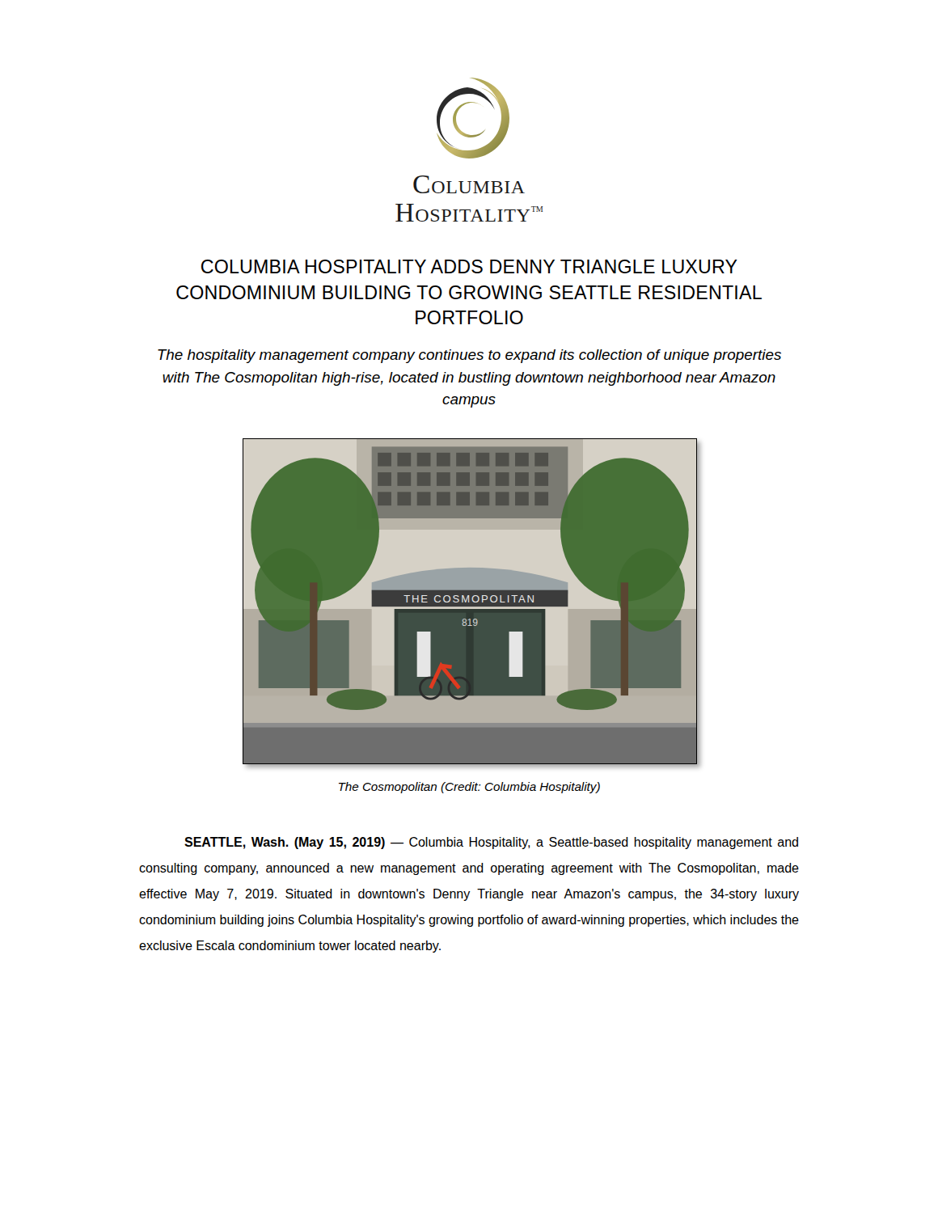Columbia
HospitalityTM
COLUMBIA HOSPITALITY ADDS DENNY TRIANGLE LUXURY CONDOMINIUM BUILDING TO GROWING SEATTLE RESIDENTIAL PORTFOLIO
The hospitality management company continues to expand its collection of unique properties with The Cosmopolitan high-rise, located in bustling downtown neighborhood near Amazon campus
THE COSMOPOLITAN 819
The Cosmopolitan (Credit: Columbia Hospitality)
SEATTLE, Wash. (May 15, 2019) — Columbia Hospitality, a Seattle-based hospitality management and consulting company, announced a new management and operating agreement with The Cosmopolitan, made effective May 7, 2019. Situated in downtown's Denny Triangle near Amazon's campus, the 34-story luxury condominium building joins Columbia Hospitality's growing portfolio of award-winning properties, which includes the exclusive Escala condominium tower located nearby.